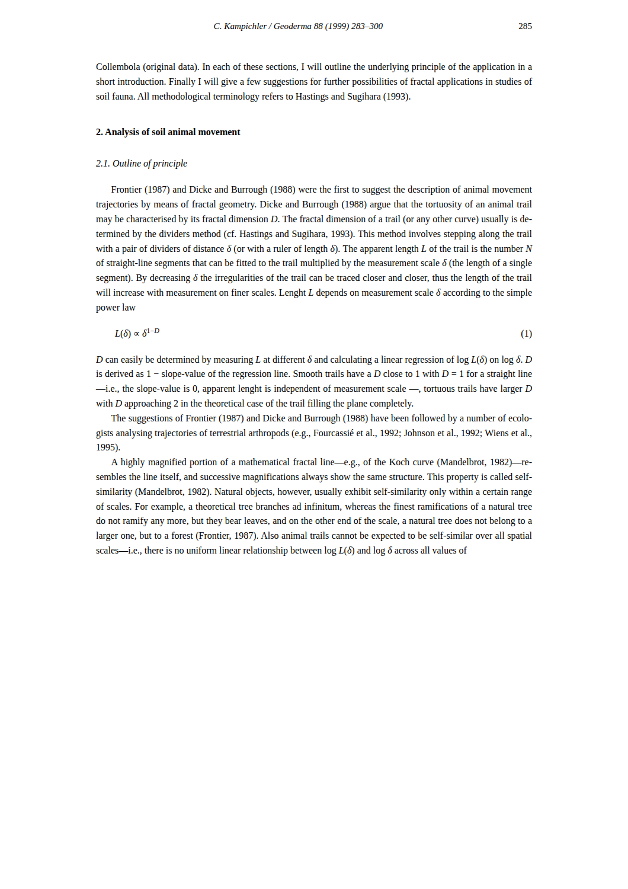C. Kampichler / Geoderma 88 (1999) 283–300 285
Collembola (original data). In each of these sections, I will outline the underlying principle of the application in a short introduction. Finally I will give a few suggestions for further possibilities of fractal applications in studies of soil fauna. All methodological terminology refers to Hastings and Sugihara (1993).
2. Analysis of soil animal movement
2.1. Outline of principle
Frontier (1987) and Dicke and Burrough (1988) were the first to suggest the description of animal movement trajectories by means of fractal geometry. Dicke and Burrough (1988) argue that the tortuosity of an animal trail may be characterised by its fractal dimension D. The fractal dimension of a trail (or any other curve) usually is determined by the dividers method (cf. Hastings and Sugihara, 1993). This method involves stepping along the trail with a pair of dividers of distance δ (or with a ruler of length δ). The apparent length L of the trail is the number N of straight-line segments that can be fitted to the trail multiplied by the measurement scale δ (the length of a single segment). By decreasing δ the irregularities of the trail can be traced closer and closer, thus the length of the trail will increase with measurement on finer scales. Lenght L depends on measurement scale δ according to the simple power law
L(δ) ∝ δ1−D (1)
D can easily be determined by measuring L at different δ and calculating a linear regression of log L(δ) on log δ. D is derived as 1 − slope-value of the regression line. Smooth trails have a D close to 1 with D = 1 for a straight line —i.e., the slope-value is 0, apparent lenght is independent of measurement scale —, tortuous trails have larger D with D approaching 2 in the theoretical case of the trail filling the plane completely.
The suggestions of Frontier (1987) and Dicke and Burrough (1988) have been followed by a number of ecologists analysing trajectories of terrestrial arthropods (e.g., Fourcassié et al., 1992; Johnson et al., 1992; Wiens et al., 1995).
A highly magnified portion of a mathematical fractal line—e.g., of the Koch curve (Mandelbrot, 1982)—resembles the line itself, and successive magnifications always show the same structure. This property is called self-similarity (Mandelbrot, 1982). Natural objects, however, usually exhibit self-similarity only within a certain range of scales. For example, a theoretical tree branches ad infinitum, whereas the finest ramifications of a natural tree do not ramify any more, but they bear leaves, and on the other end of the scale, a natural tree does not belong to a larger one, but to a forest (Frontier, 1987). Also animal trails cannot be expected to be self-similar over all spatial scales—i.e., there is no uniform linear relationship between log L(δ) and log δ across all values of